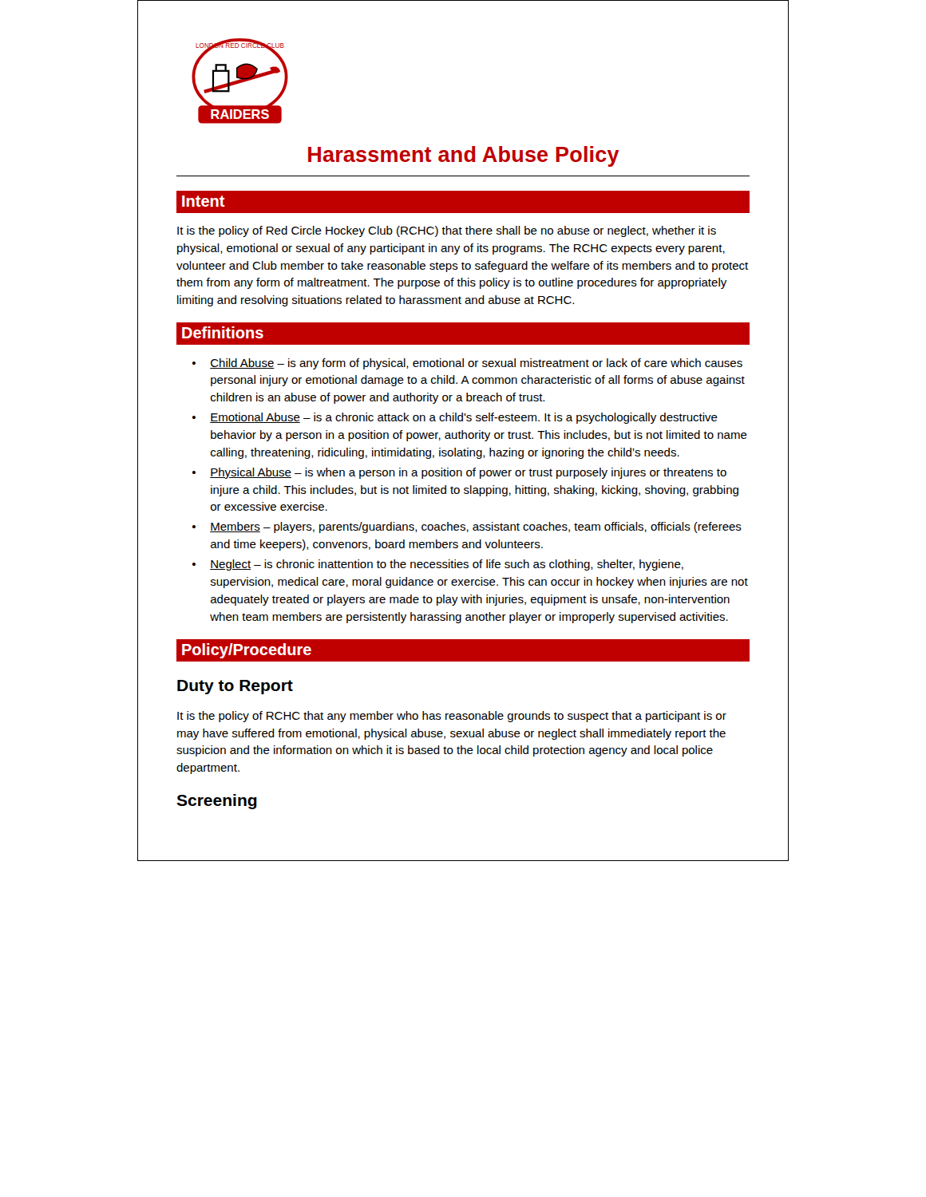Harassment and Abuse Policy
Intent
It is the policy of Red Circle Hockey Club (RCHC) that there shall be no abuse or neglect, whether it is physical, emotional or sexual of any participant in any of its programs. The RCHC expects every parent, volunteer and Club member to take reasonable steps to safeguard the welfare of its members and to protect them from any form of maltreatment. The purpose of this policy is to outline procedures for appropriately limiting and resolving situations related to harassment and abuse at RCHC.
Definitions
Child Abuse – is any form of physical, emotional or sexual mistreatment or lack of care which causes personal injury or emotional damage to a child. A common characteristic of all forms of abuse against children is an abuse of power and authority or a breach of trust.
Emotional Abuse – is a chronic attack on a child's self-esteem. It is a psychologically destructive behavior by a person in a position of power, authority or trust. This includes, but is not limited to name calling, threatening, ridiculing, intimidating, isolating, hazing or ignoring the child’s needs.
Physical Abuse – is when a person in a position of power or trust purposely injures or threatens to injure a child. This includes, but is not limited to slapping, hitting, shaking, kicking, shoving, grabbing or excessive exercise.
Members – players, parents/guardians, coaches, assistant coaches, team officials, officials (referees and time keepers), convenors, board members and volunteers.
Neglect – is chronic inattention to the necessities of life such as clothing, shelter, hygiene, supervision, medical care, moral guidance or exercise. This can occur in hockey when injuries are not adequately treated or players are made to play with injuries, equipment is unsafe, non-intervention when team members are persistently harassing another player or improperly supervised activities.
Policy/Procedure
Duty to Report
It is the policy of RCHC that any member who has reasonable grounds to suspect that a participant is or may have suffered from emotional, physical abuse, sexual abuse or neglect shall immediately report the suspicion and the information on which it is based to the local child protection agency and local police department.
Screening